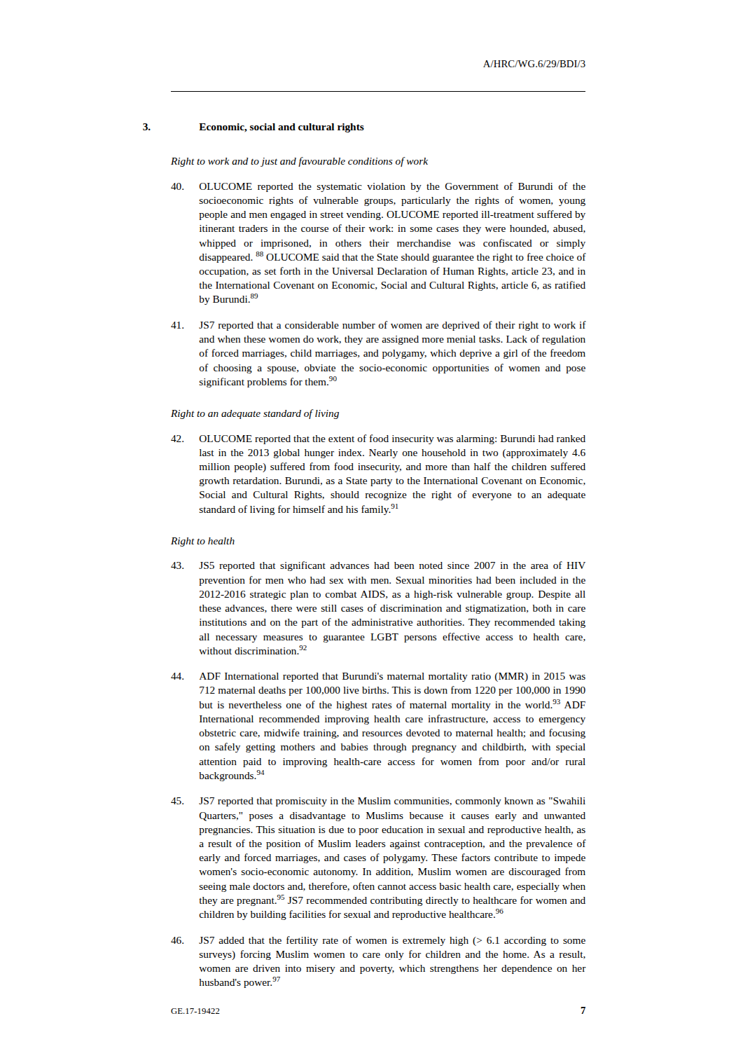A/HRC/WG.6/29/BDI/3
3. Economic, social and cultural rights
Right to work and to just and favourable conditions of work
40. OLUCOME reported the systematic violation by the Government of Burundi of the socioeconomic rights of vulnerable groups, particularly the rights of women, young people and men engaged in street vending. OLUCOME reported ill-treatment suffered by itinerant traders in the course of their work: in some cases they were hounded, abused, whipped or imprisoned, in others their merchandise was confiscated or simply disappeared. 88 OLUCOME said that the State should guarantee the right to free choice of occupation, as set forth in the Universal Declaration of Human Rights, article 23, and in the International Covenant on Economic, Social and Cultural Rights, article 6, as ratified by Burundi.89
41. JS7 reported that a considerable number of women are deprived of their right to work if and when these women do work, they are assigned more menial tasks. Lack of regulation of forced marriages, child marriages, and polygamy, which deprive a girl of the freedom of choosing a spouse, obviate the socio-economic opportunities of women and pose significant problems for them.90
Right to an adequate standard of living
42. OLUCOME reported that the extent of food insecurity was alarming: Burundi had ranked last in the 2013 global hunger index. Nearly one household in two (approximately 4.6 million people) suffered from food insecurity, and more than half the children suffered growth retardation. Burundi, as a State party to the International Covenant on Economic, Social and Cultural Rights, should recognize the right of everyone to an adequate standard of living for himself and his family.91
Right to health
43. JS5 reported that significant advances had been noted since 2007 in the area of HIV prevention for men who had sex with men. Sexual minorities had been included in the 2012-2016 strategic plan to combat AIDS, as a high-risk vulnerable group. Despite all these advances, there were still cases of discrimination and stigmatization, both in care institutions and on the part of the administrative authorities. They recommended taking all necessary measures to guarantee LGBT persons effective access to health care, without discrimination.92
44. ADF International reported that Burundi's maternal mortality ratio (MMR) in 2015 was 712 maternal deaths per 100,000 live births. This is down from 1220 per 100,000 in 1990 but is nevertheless one of the highest rates of maternal mortality in the world.93 ADF International recommended improving health care infrastructure, access to emergency obstetric care, midwife training, and resources devoted to maternal health; and focusing on safely getting mothers and babies through pregnancy and childbirth, with special attention paid to improving health-care access for women from poor and/or rural backgrounds.94
45. JS7 reported that promiscuity in the Muslim communities, commonly known as "Swahili Quarters," poses a disadvantage to Muslims because it causes early and unwanted pregnancies. This situation is due to poor education in sexual and reproductive health, as a result of the position of Muslim leaders against contraception, and the prevalence of early and forced marriages, and cases of polygamy. These factors contribute to impede women's socio-economic autonomy. In addition, Muslim women are discouraged from seeing male doctors and, therefore, often cannot access basic health care, especially when they are pregnant.95 JS7 recommended contributing directly to healthcare for women and children by building facilities for sexual and reproductive healthcare.96
46. JS7 added that the fertility rate of women is extremely high (> 6.1 according to some surveys) forcing Muslim women to care only for children and the home. As a result, women are driven into misery and poverty, which strengthens her dependence on her husband's power.97
GE.17-19422 7